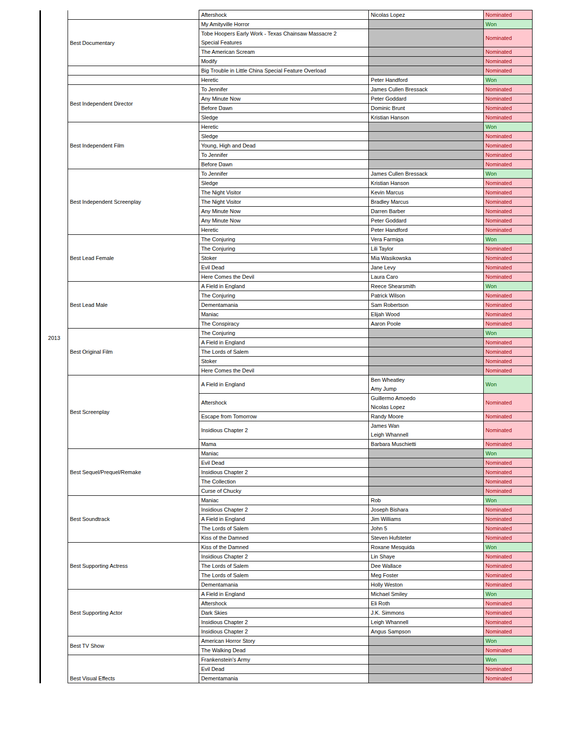| | | Aftershock | Nicolas Lopez | Nominated |
| Best Documentary | My Amityville Horror | | Won |
| Tobe Hoopers Early Work - Texas Chainsaw Massacre 2 | | Nominated |
| Special Features |
| The American Scream | | Nominated |
| Modify | | Nominated |
| | Big Trouble in Little China Special Feature Overload | | Nominated |
| | Heretic | Peter Handford | Won |
| | Best Independent Director | To Jennifer | James Cullen Bressack | Nominated |
| Any Minute Now | Peter Goddard | Nominated |
| Before Dawn | Dominic Brunt | Nominated |
| Sledge | Kristian Hanson | Nominated |
| | Best Independent Film | Heretic | | Won |
| Sledge | | Nominated |
| Young, High and Dead | | Nominated |
| To Jennifer | | Nominated |
| Before Dawn | | Nominated |
| | Best Independent Screenplay | To Jennifer | James Cullen Bressack | Won |
| Sledge | Kristian Hanson | Nominated |
| The Night Visitor | Kevin Marcus | Nominated |
| The Night Visitor | Bradley Marcus | Nominated |
| Any Minute Now | Darren Barber | Nominated |
| Any Minute Now | Peter Goddard | Nominated |
| Heretic | Peter Handford | Nominated |
| | Best Lead Female | The Conjuring | Vera Farmiga | Won |
| The Conjuring | Lili Taylor | Nominated |
| Stoker | Mia Wasikowska | Nominated |
| Evil Dead | Jane Levy | Nominated |
| Here Comes the Devil | Laura Caro | Nominated |
| | Best Lead Male | A Field in England | Reece Shearsmith | Won |
| The Conjuring | Patrick Wilson | Nominated |
| Dementamania | Sam Robertson | Nominated |
| Maniac | Elijah Wood | Nominated |
| The Conspiracy | Aaron Poole | Nominated |
| 2013 | Best Original Film | The Conjuring | | Won |
| A Field in England | | Nominated |
| | The Lords of Salem | | Nominated |
| Stoker | | Nominated |
| Here Comes the Devil | | Nominated |
| | Best Screenplay | A Field in England | Ben Wheatley | Won |
| Amy Jump |
| Aftershock | Guillermo Amoedo | Nominated |
| Nicolas Lopez |
| Escape from Tomorrow | Randy Moore | Nominated |
| Insidious Chapter 2 | James Wan | Nominated |
| Leigh Whannell |
| Mama | Barbara Muschietti | Nominated |
| | Best Sequel/Prequel/Remake | Maniac | | Won |
| Evil Dead | | Nominated |
| Insidious Chapter 2 | | Nominated |
| The Collection | | Nominated |
| Curse of Chucky | | Nominated |
| | Best Soundtrack | Maniac | Rob | Won |
| Insidious Chapter 2 | Joseph Bishara | Nominated |
| A Field in England | Jim Williams | Nominated |
| The Lords of Salem | John 5 | Nominated |
| Kiss of the Damned | Steven Hufsteter | Nominated |
| | Best Supporting Actress | Kiss of the Damned | Roxane Mesquida | Won |
| Insidious Chapter 2 | Lin Shaye | Nominated |
| The Lords of Salem | Dee Wallace | Nominated |
| The Lords of Salem | Meg Foster | Nominated |
| Dementamania | Holly Weston | Nominated |
| | Best Supporting Actor | A Field in England | Michael Smiley | Won |
| Aftershock | Eli Roth | Nominated |
| Dark Skies | J.K. Simmons | Nominated |
| Insidious Chapter 2 | Leigh Whannell | Nominated |
| Insidious Chapter 2 | Angus Sampson | Nominated |
| | Best TV Show | American Horror Story | | Won |
| The Walking Dead | | Nominated |
| | | Frankenstein's Army | | Won |
| | Evil Dead | | Nominated |
| Best Visual Effects | Dementamania | | Nominated |